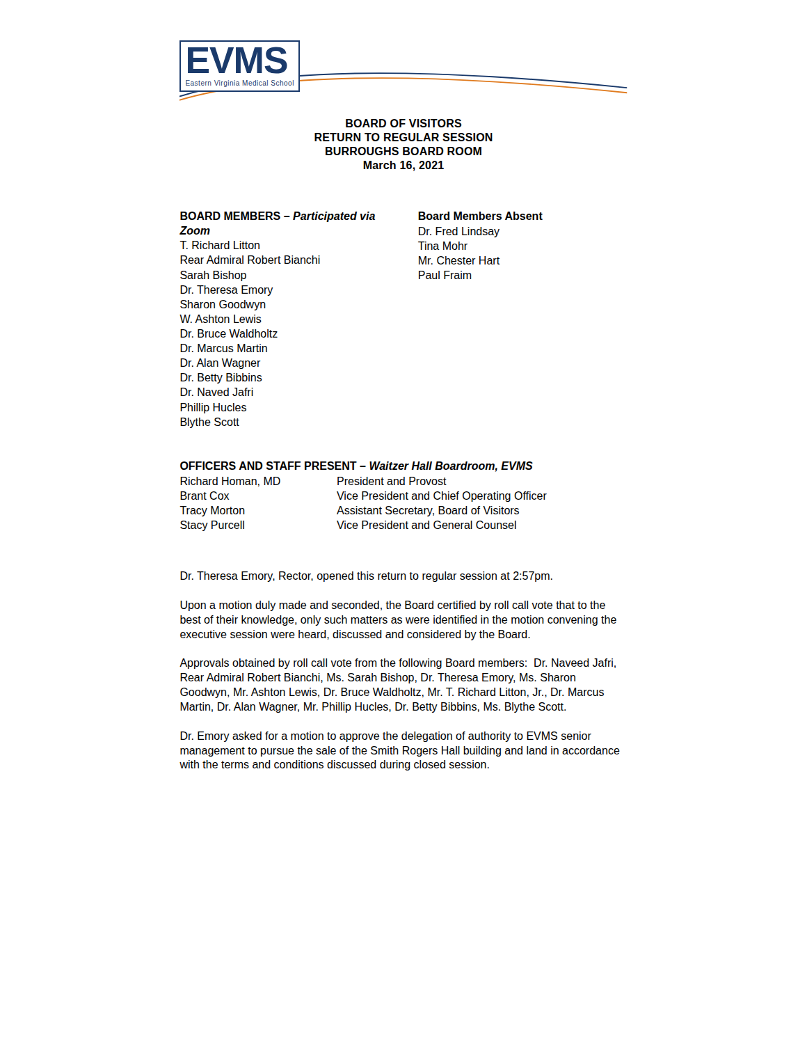EVMS
Eastern Virginia Medical School
BOARD OF VISITORS
RETURN TO REGULAR SESSION
BURROUGHS BOARD ROOM
March 16, 2021
| BOARD MEMBERS – Participated via Zoom T. Richard Litton Rear Admiral Robert Bianchi Sarah Bishop Dr. Theresa Emory Sharon Goodwyn W. Ashton Lewis Dr. Bruce Waldholtz Dr. Marcus Martin Dr. Alan Wagner Dr. Betty Bibbins Dr. Naved Jafri Phillip Hucles Blythe Scott | Board Members Absent Dr. Fred Lindsay Tina Mohr Mr. Chester Hart Paul Fraim |
OFFICERS AND STAFF PRESENT – Waitzer Hall Boardroom, EVMS
| Richard Homan, MD | President and Provost |
| Brant Cox | Vice President and Chief Operating Officer |
| Tracy Morton | Assistant Secretary, Board of Visitors |
| Stacy Purcell | Vice President and General Counsel |
Dr. Theresa Emory, Rector, opened this return to regular session at 2:57pm.
Upon a motion duly made and seconded, the Board certified by roll call vote that to the best of their knowledge, only such matters as were identified in the motion convening the executive session were heard, discussed and considered by the Board.
Approvals obtained by roll call vote from the following Board members: Dr. Naveed Jafri, Rear Admiral Robert Bianchi, Ms. Sarah Bishop, Dr. Theresa Emory, Ms. Sharon Goodwyn, Mr. Ashton Lewis, Dr. Bruce Waldholtz, Mr. T. Richard Litton, Jr., Dr. Marcus Martin, Dr. Alan Wagner, Mr. Phillip Hucles, Dr. Betty Bibbins, Ms. Blythe Scott.
Dr. Emory asked for a motion to approve the delegation of authority to EVMS senior management to pursue the sale of the Smith Rogers Hall building and land in accordance with the terms and conditions discussed during closed session.